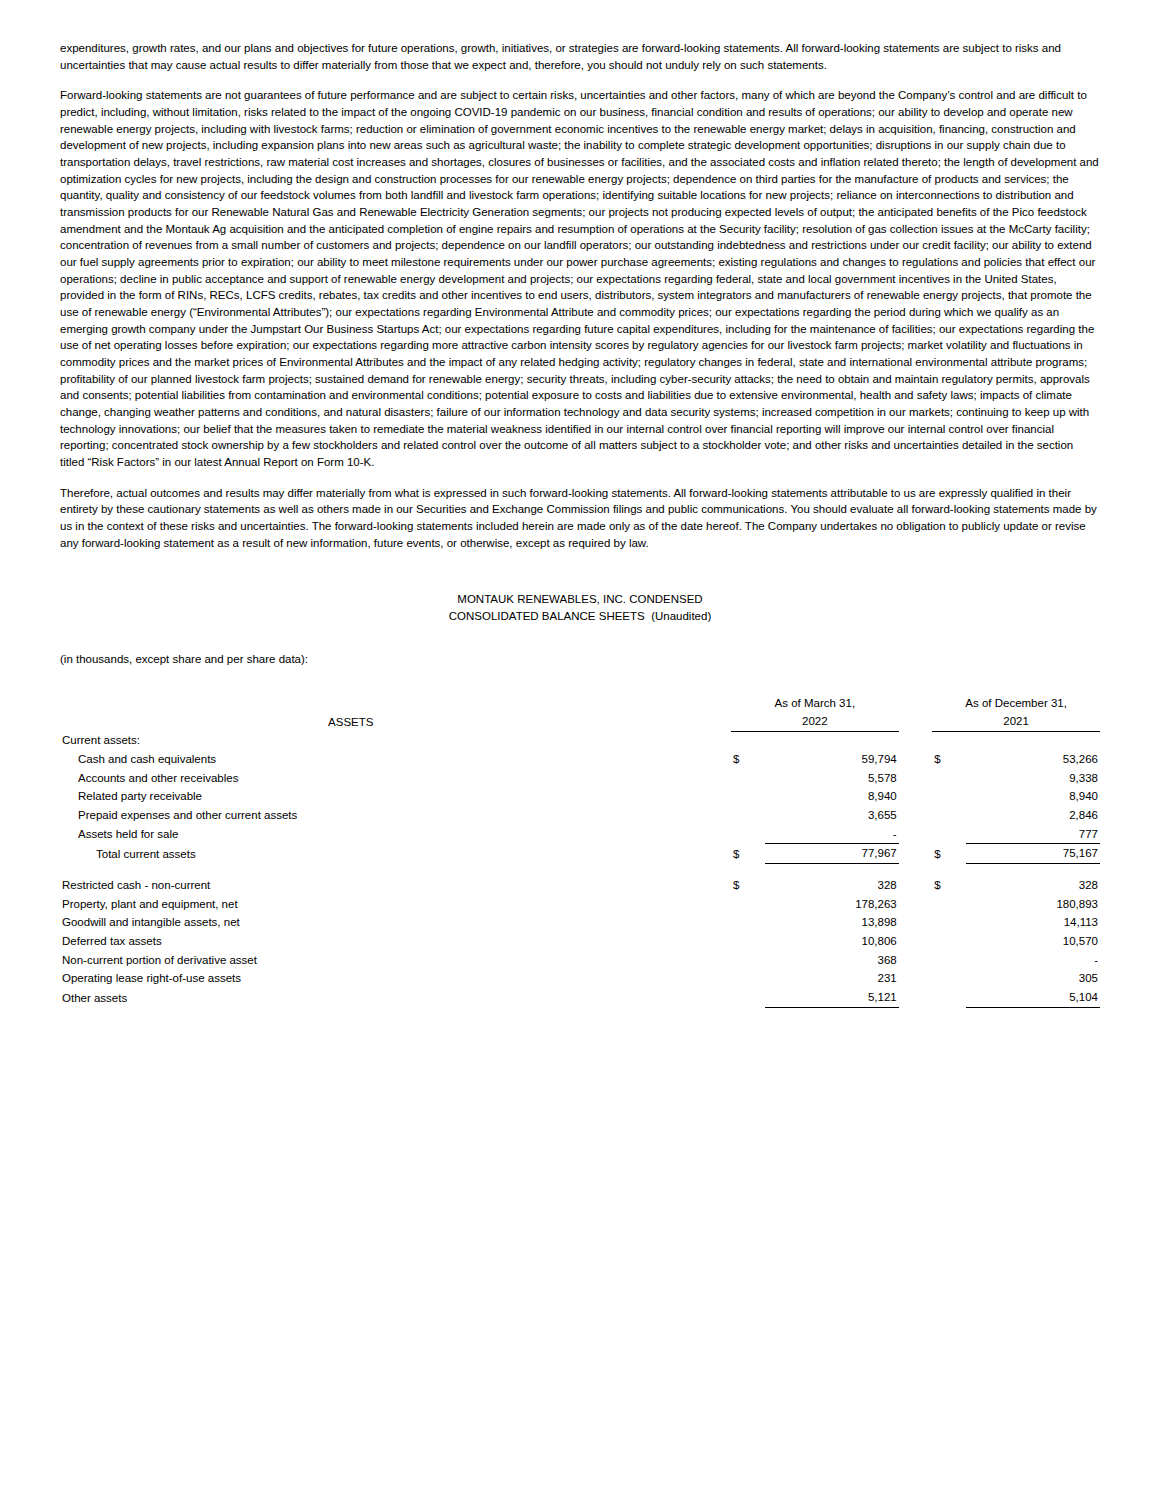expenditures, growth rates, and our plans and objectives for future operations, growth, initiatives, or strategies are forward-looking statements. All forward-looking statements are subject to risks and uncertainties that may cause actual results to differ materially from those that we expect and, therefore, you should not unduly rely on such statements.
Forward-looking statements are not guarantees of future performance and are subject to certain risks, uncertainties and other factors, many of which are beyond the Company’s control and are difficult to predict, including, without limitation, risks related to the impact of the ongoing COVID-19 pandemic on our business, financial condition and results of operations; our ability to develop and operate new renewable energy projects, including with livestock farms; reduction or elimination of government economic incentives to the renewable energy market; delays in acquisition, financing, construction and development of new projects, including expansion plans into new areas such as agricultural waste; the inability to complete strategic development opportunities; disruptions in our supply chain due to transportation delays, travel restrictions, raw material cost increases and shortages, closures of businesses or facilities, and the associated costs and inflation related thereto; the length of development and optimization cycles for new projects, including the design and construction processes for our renewable energy projects; dependence on third parties for the manufacture of products and services; the quantity, quality and consistency of our feedstock volumes from both landfill and livestock farm operations; identifying suitable locations for new projects; reliance on interconnections to distribution and transmission products for our Renewable Natural Gas and Renewable Electricity Generation segments; our projects not producing expected levels of output; the anticipated benefits of the Pico feedstock amendment and the Montauk Ag acquisition and the anticipated completion of engine repairs and resumption of operations at the Security facility; resolution of gas collection issues at the McCarty facility; concentration of revenues from a small number of customers and projects; dependence on our landfill operators; our outstanding indebtedness and restrictions under our credit facility; our ability to extend our fuel supply agreements prior to expiration; our ability to meet milestone requirements under our power purchase agreements; existing regulations and changes to regulations and policies that effect our operations; decline in public acceptance and support of renewable energy development and projects; our expectations regarding federal, state and local government incentives in the United States, provided in the form of RINs, RECs, LCFS credits, rebates, tax credits and other incentives to end users, distributors, system integrators and manufacturers of renewable energy projects, that promote the use of renewable energy (“Environmental Attributes”); our expectations regarding Environmental Attribute and commodity prices; our expectations regarding the period during which we qualify as an emerging growth company under the Jumpstart Our Business Startups Act; our expectations regarding future capital expenditures, including for the maintenance of facilities; our expectations regarding the use of net operating losses before expiration; our expectations regarding more attractive carbon intensity scores by regulatory agencies for our livestock farm projects; market volatility and fluctuations in commodity prices and the market prices of Environmental Attributes and the impact of any related hedging activity; regulatory changes in federal, state and international environmental attribute programs; profitability of our planned livestock farm projects; sustained demand for renewable energy; security threats, including cyber-security attacks; the need to obtain and maintain regulatory permits, approvals and consents; potential liabilities from contamination and environmental conditions; potential exposure to costs and liabilities due to extensive environmental, health and safety laws; impacts of climate change, changing weather patterns and conditions, and natural disasters; failure of our information technology and data security systems; increased competition in our markets; continuing to keep up with technology innovations; our belief that the measures taken to remediate the material weakness identified in our internal control over financial reporting will improve our internal control over financial reporting; concentrated stock ownership by a few stockholders and related control over the outcome of all matters subject to a stockholder vote; and other risks and uncertainties detailed in the section titled “Risk Factors” in our latest Annual Report on Form 10-K.
Therefore, actual outcomes and results may differ materially from what is expressed in such forward-looking statements. All forward-looking statements attributable to us are expressly qualified in their entirety by these cautionary statements as well as others made in our Securities and Exchange Commission filings and public communications. You should evaluate all forward-looking statements made by us in the context of these risks and uncertainties. The forward-looking statements included herein are made only as of the date hereof. The Company undertakes no obligation to publicly update or revise any forward-looking statement as a result of new information, future events, or otherwise, except as required by law.
MONTAUK RENEWABLES, INC. CONDENSED
CONSOLIDATED BALANCE SHEETS (Unaudited)
(in thousands, except share and per share data):
| | | As of March 31, | | As of December 31, |
| ASSETS | | 2022 | | 2021 |
| Current assets: | | | | | | |
| Cash and cash equivalents | | $ | 59,794 | | $ | 53,266 |
| Accounts and other receivables | | | 5,578 | | | 9,338 |
| Related party receivable | | | 8,940 | | | 8,940 |
| Prepaid expenses and other current assets | | | 3,655 | | | 2,846 |
| Assets held for sale | | | - | | | 777 |
| Total current assets | | $ | 77,967 | | $ | 75,167 |
| Restricted cash - non-current | | $ | 328 | | $ | 328 |
| Property, plant and equipment, net | | | 178,263 | | | 180,893 |
| Goodwill and intangible assets, net | | | 13,898 | | | 14,113 |
| Deferred tax assets | | | 10,806 | | | 10,570 |
| Non-current portion of derivative asset | | | 368 | | | - |
| Operating lease right-of-use assets | | | 231 | | | 305 |
| Other assets | | | 5,121 | | | 5,104 |